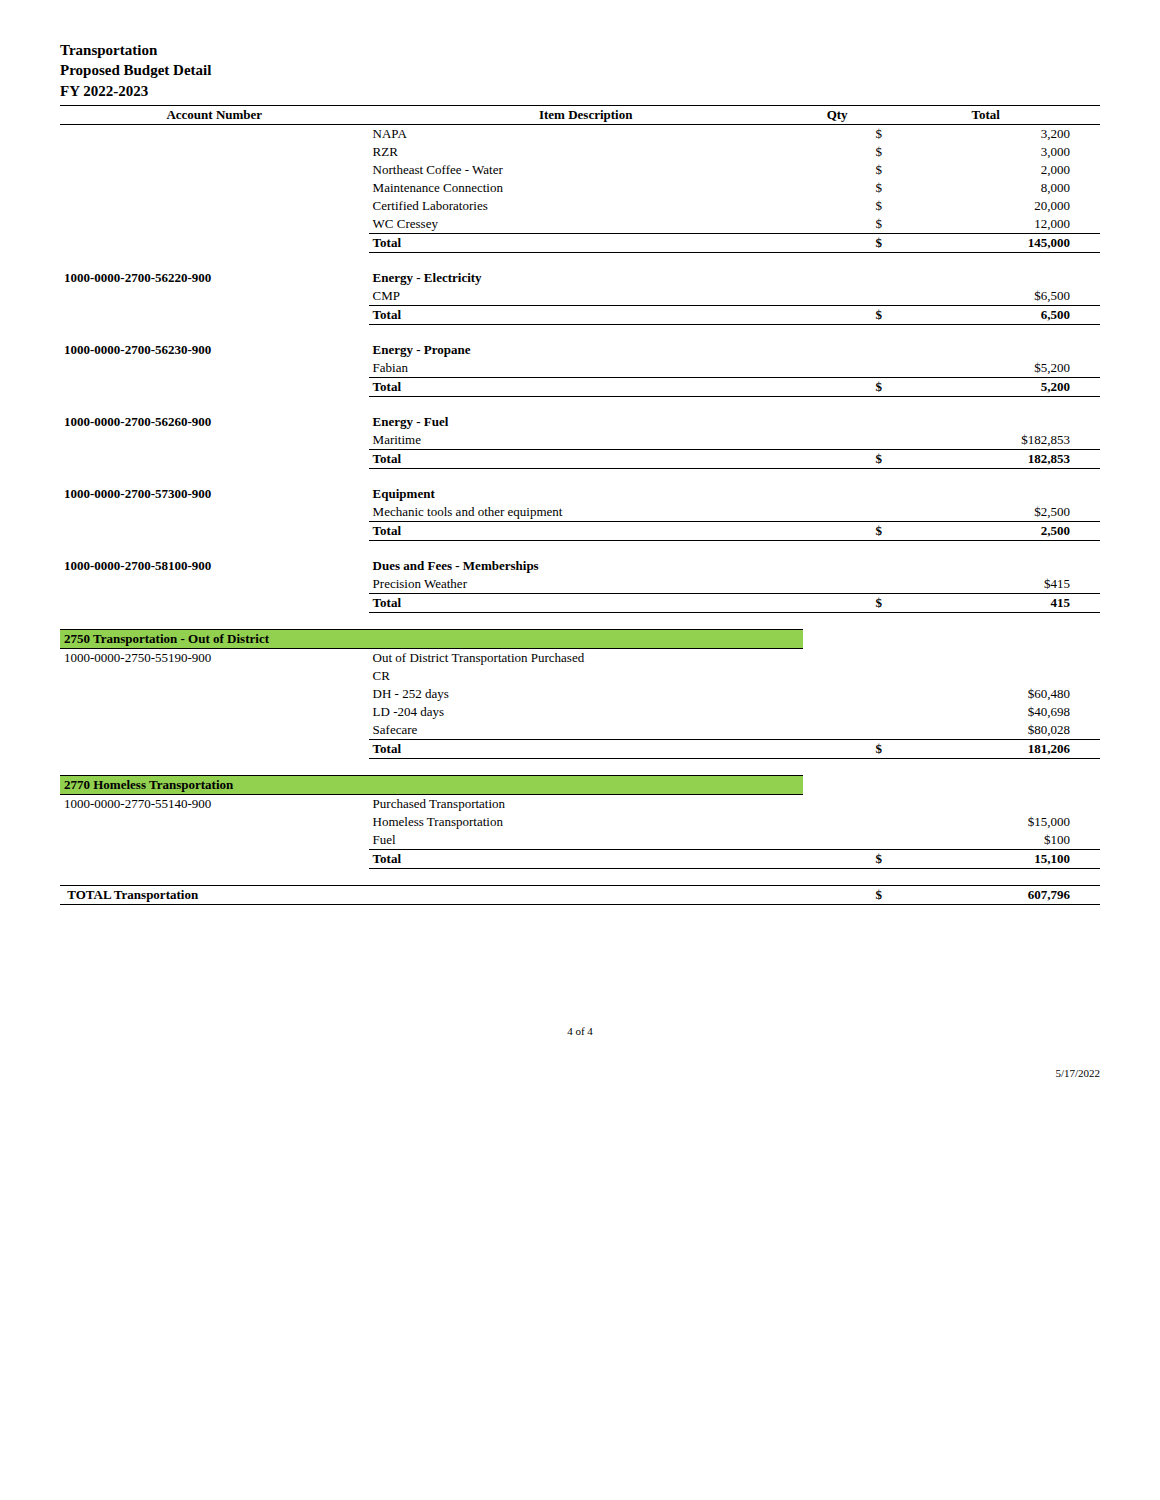Transportation
Proposed Budget Detail
FY 2022-2023
| Account Number | Item Description | Qty | Total |
| --- | --- | --- | --- |
| | NAPA | | $ | 3,200 |
| | RZR | | $ | 3,000 |
| | Northeast Coffee - Water | | $ | 2,000 |
| | Maintenance Connection | | $ | 8,000 |
| | Certified Laboratories | | $ | 20,000 |
| | WC Cressey | | $ | 12,000 |
| | Total | | $ | 145,000 |
| 1000-0000-2700-56220-900 | Energy - Electricity | | | |
| | CMP | | | $6,500 |
| | Total | | $ | 6,500 |
| 1000-0000-2700-56230-900 | Energy - Propane | | | |
| | Fabian | | | $5,200 |
| | Total | | $ | 5,200 |
| 1000-0000-2700-56260-900 | Energy - Fuel | | | |
| | Maritime | | | $182,853 |
| | Total | | $ | 182,853 |
| 1000-0000-2700-57300-900 | Equipment | | | |
| | Mechanic tools and other equipment | | | $2,500 |
| | Total | | $ | 2,500 |
| 1000-0000-2700-58100-900 | Dues and Fees - Memberships | | | |
| | Precision Weather | | | $415 |
| | Total | | $ | 415 |
| 2750 Transportation - Out of District | | | |
| 1000-0000-2750-55190-900 | Out of District Transportation Purchased | | | |
| | CR | | | |
| | DH - 252 days | | | $60,480 |
| | LD -204 days | | | $40,698 |
| | Safecare | | | $80,028 |
| | Total | | $ | 181,206 |
| 2770 Homeless Transportation | | | |
| 1000-0000-2770-55140-900 | Purchased Transportation | | | |
| | Homeless Transportation | | | $15,000 |
| | Fuel | | | $100 |
| | Total | | $ | 15,100 |
| TOTAL Transportation | | | $ | 607,796 |
4 of 4
5/17/2022